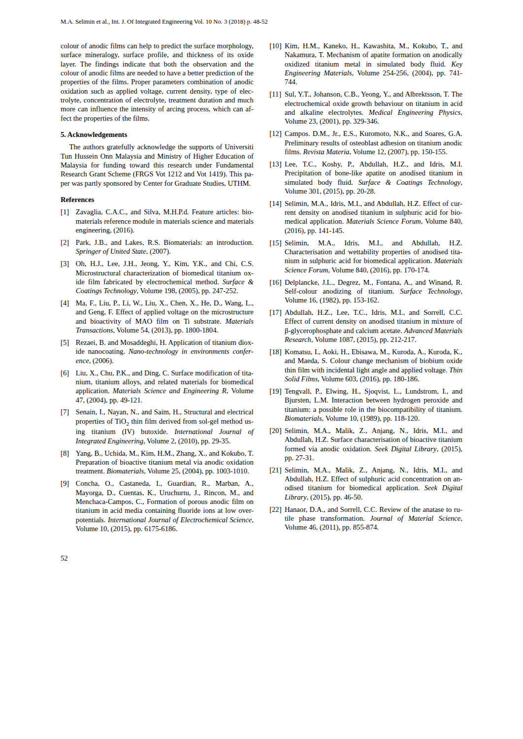M.A. Selimin et al., Int. J. Of Integrated Engineering Vol. 10 No. 3 (2018) p. 48-52
colour of anodic films can help to predict the surface morphology, surface mineralogy, surface profile, and thickness of its oxide layer. The findings indicate that both the observation and the colour of anodic films are needed to have a better prediction of the properties of the films. Proper parameters combination of anodic oxidation such as applied voltage, current density, type of electrolyte, concentration of electrolyte, treatment duration and much more can influence the intensity of arcing process, which can affect the properties of the films.
5. Acknowledgements
The authors gratefully acknowledge the supports of Universiti Tun Hussein Onn Malaysia and Ministry of Higher Education of Malaysia for funding toward this research under Fundamental Research Grant Scheme (FRGS Vot 1212 and Vot 1419). This paper was partly sponsored by Center for Graduate Studies, UTHM.
References
Zavaglia, C.A.C., and Silva, M.H.P.d. Feature articles: biomaterials reference module in materials science and materials engineering, (2016).
Park, J.B., and Lakes, R.S. Biomaterials: an introduction. Springer of United State, (2007).
Oh, H.J., Lee, J.H., Jeong, Y., Kim, Y.K., and Chi, C.S. Microstructural characterization of biomedical titanium oxide film fabricated by electrochemical method. Surface & Coatings Technology, Volume 198, (2005), pp. 247-252.
Ma, F., Liu, P., Li, W., Liu, X., Chen, X., He, D., Wang, L., and Geng, F. Effect of applied voltage on the microstructure and bioactivity of MAO film on Ti substrate. Materials Transactions, Volume 54, (2013), pp. 1800-1804.
Rezaei, B. and Mosaddeghi, H. Application of titanium dioxide nanocoating. Nano-technology in environments conference, (2006).
Liu, X., Chu, P.K., and Ding, C. Surface modification of titanium, titanium alloys, and related materials for biomedical application. Materials Science and Engineering R, Volume 47, (2004), pp. 49-121.
Senain, I., Nayan, N., and Saim, H., Structural and electrical properties of TiO2 thin film derived from sol-gel method using titanium (IV) butoxide. International Journal of Integrated Engineering, Volume 2, (2010), pp. 29-35.
Yang, B., Uchida, M., Kim, H.M., Zhang, X., and Kokubo, T. Preparation of bioactive titanium metal via anodic oxidation treatment. Biomaterials, Volume 25, (2004), pp. 1003-1010.
Concha, O., Castaneda, I., Guardian, R., Marban, A., Mayorga, D., Cuentas, K., Uruchurtu, J., Rincon, M., and Menchaca-Campos, C., Formation of porous anodic film on titanium in acid media containing fluoride ions at low over-potentials. International Journal of Electrochemical Science, Volume 10, (2015), pp. 6175-6186.
Kim, H.M., Kaneko, H., Kawashita, M., Kokubo, T., and Nakamura, T. Mechanism of apatite formation on anodically oxidized titanium metal in simulated body fluid. Key Engineering Materials, Volume 254-256, (2004), pp. 741-744.
Sul, Y.T., Johanson, C.B., Yeong, Y., and Albrektsson, T. The electrochemical oxide growth behaviour on titanium in acid and alkaline electrolytes. Medical Engineering Physics, Volume 23, (2001), pp. 329-346.
Campos. D.M., Jr., E.S., Kuromoto, N.K., and Soares, G.A. Preliminary results of osteoblast adhesion on titanium anodic films. Revista Materia, Volume 12, (2007), pp. 150-155.
Lee, T.C., Koshy, P., Abdullah, H.Z., and Idris, M.I. Precipitation of bone-like apatite on anodised titanium in simulated body fluid. Surface & Coatings Technology, Volume 301, (2015), pp. 20-28.
Selimin, M.A., Idris, M.I., and Abdullah, H.Z. Effect of current density on anodised titanium in sulphuric acid for biomedical application. Materials Science Forum, Volume 840, (2016), pp. 141-145.
Selimin, M.A., Idris, M.I., and Abdullah, H.Z. Characterisation and wettability properties of anodised titanium in sulphuric acid for biomedical application. Materials Science Forum, Volume 840, (2016), pp. 170-174.
Delplancke, J.L., Degrez, M., Fontana, A., and Winand, R. Self-colour anodizing of titanium. Surface Technology, Volume 16, (1982), pp. 153-162.
Abdullah, H.Z., Lee, T.C., Idris, M.I., and Sorrell, C.C. Effect of current density on anodised titanium in mixture of β-glycerophosphate and calcium acetate. Advanced Materials Research, Volume 1087, (2015), pp. 212-217.
Komatsu, I., Aoki, H., Ebisawa, M., Kuroda, A., Kuroda, K., and Maeda, S. Colour change mechanism of biobium oxide thin film with incidental light angle and applied voltage. Thin Solid Films, Volume 603, (2016), pp. 180-186.
Tengvall, P., Elwing, H., Sjoqvist, L., Lundstrom, I., and Bjursten, L.M. Interaction between hydrogen peroxide and titanium: a possible role in the biocompatibility of titanium. Biomaterials, Volume 10, (1989), pp. 118-120.
Selimin, M.A., Malik, Z., Anjang, N., Idris, M.I., and Abdullah, H.Z. Surface characterisation of bioactive titanium formed via anodic oxidation. Seek Digital Library, (2015), pp. 27-31.
Selimin, M.A., Malik, Z., Anjang, N., Idris, M.I., and Abdullah, H.Z. Effect of sulphuric acid concentration on anodised titanium for biomedical application. Seek Digital Library, (2015), pp. 46-50.
Hanaor, D.A., and Sorrell, C.C. Review of the anatase to rutile phase transformation. Journal of Material Science, Volume 46, (2011), pp. 855-874.
52